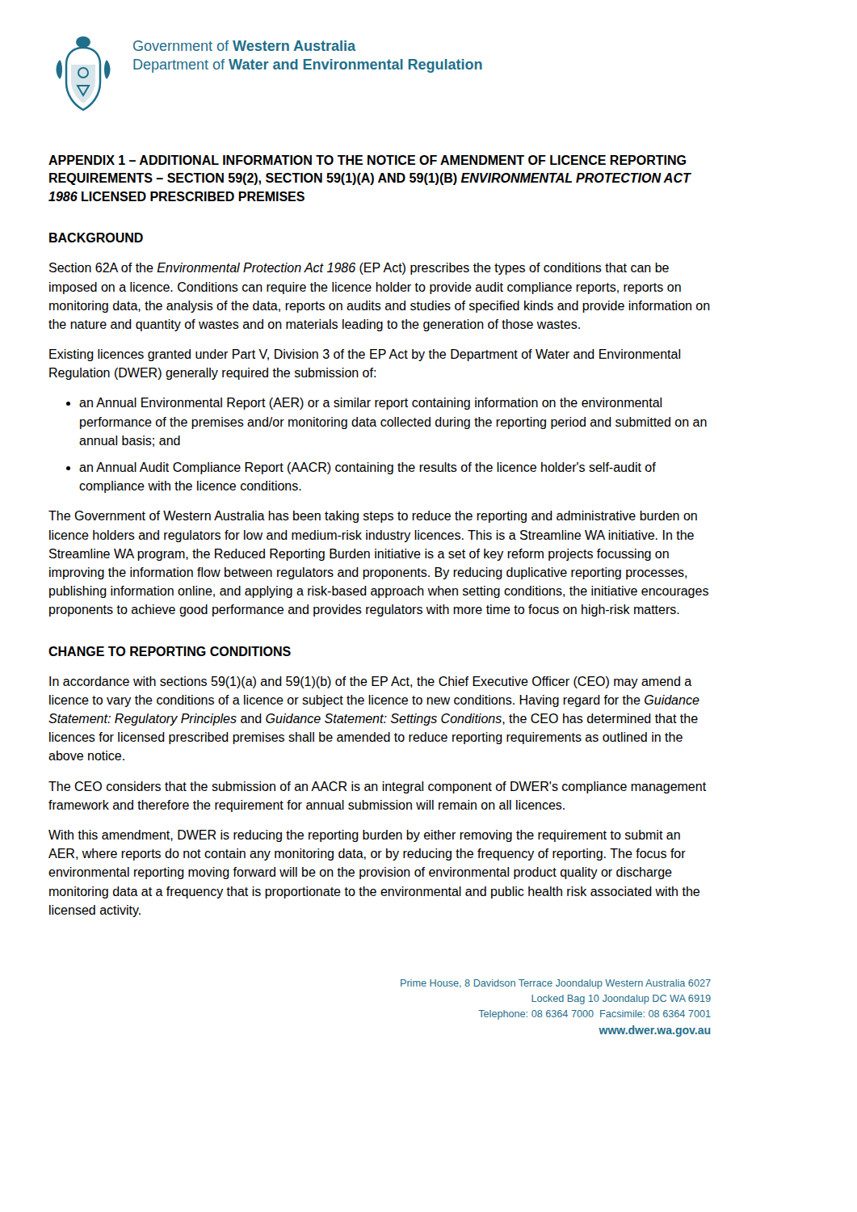Government of Western Australia
Department of Water and Environmental Regulation
Appendix 1 – Additional Information to the Notice of Amendment of Licence Reporting Requirements – Section 59(2), Section 59(1)(a) and 59(1)(b) Environmental Protection Act 1986 Licensed Prescribed Premises
Background
Section 62A of the Environmental Protection Act 1986 (EP Act) prescribes the types of conditions that can be imposed on a licence. Conditions can require the licence holder to provide audit compliance reports, reports on monitoring data, the analysis of the data, reports on audits and studies of specified kinds and provide information on the nature and quantity of wastes and on materials leading to the generation of those wastes.
Existing licences granted under Part V, Division 3 of the EP Act by the Department of Water and Environmental Regulation (DWER) generally required the submission of:
an Annual Environmental Report (AER) or a similar report containing information on the environmental performance of the premises and/or monitoring data collected during the reporting period and submitted on an annual basis; and
an Annual Audit Compliance Report (AACR) containing the results of the licence holder's self-audit of compliance with the licence conditions.
The Government of Western Australia has been taking steps to reduce the reporting and administrative burden on licence holders and regulators for low and medium-risk industry licences. This is a Streamline WA initiative. In the Streamline WA program, the Reduced Reporting Burden initiative is a set of key reform projects focussing on improving the information flow between regulators and proponents. By reducing duplicative reporting processes, publishing information online, and applying a risk-based approach when setting conditions, the initiative encourages proponents to achieve good performance and provides regulators with more time to focus on high-risk matters.
Change to Reporting Conditions
In accordance with sections 59(1)(a) and 59(1)(b) of the EP Act, the Chief Executive Officer (CEO) may amend a licence to vary the conditions of a licence or subject the licence to new conditions. Having regard for the Guidance Statement: Regulatory Principles and Guidance Statement: Settings Conditions, the CEO has determined that the licences for licensed prescribed premises shall be amended to reduce reporting requirements as outlined in the above notice.
The CEO considers that the submission of an AACR is an integral component of DWER's compliance management framework and therefore the requirement for annual submission will remain on all licences.
With this amendment, DWER is reducing the reporting burden by either removing the requirement to submit an AER, where reports do not contain any monitoring data, or by reducing the frequency of reporting. The focus for environmental reporting moving forward will be on the provision of environmental product quality or discharge monitoring data at a frequency that is proportionate to the environmental and public health risk associated with the licensed activity.
Prime House, 8 Davidson Terrace Joondalup Western Australia 6027
Locked Bag 10 Joondalup DC WA 6919
Telephone: 08 6364 7000 Facsimile: 08 6364 7001
www.dwer.wa.gov.au